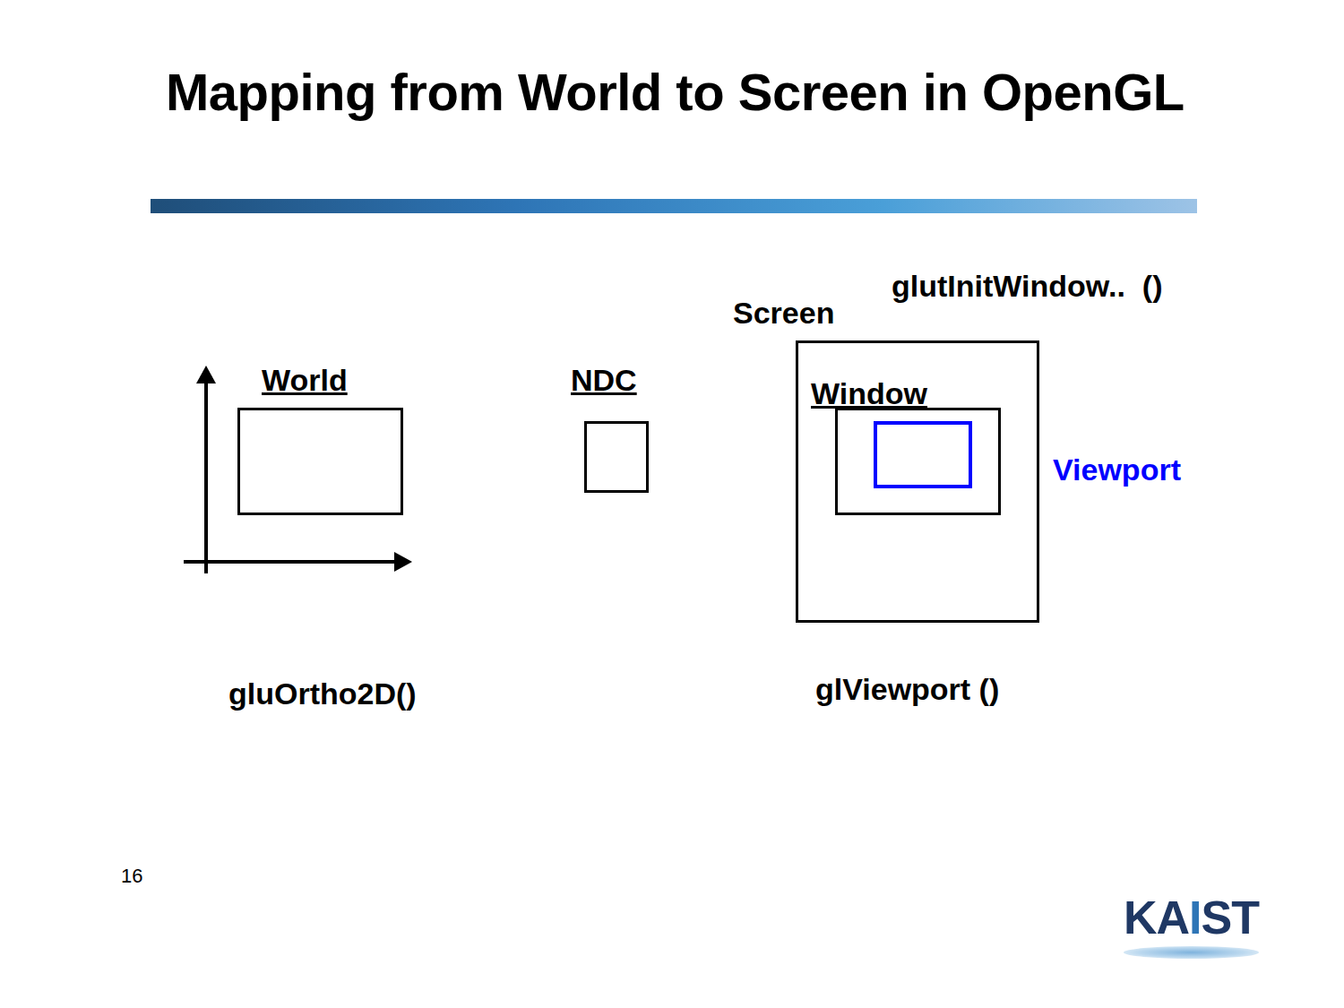Mapping from World to Screen in OpenGL
glutInitWindow.. ()
Screen
World
NDC
Window
Viewport
gluOrtho2D()
glViewport ()
16
KA IST